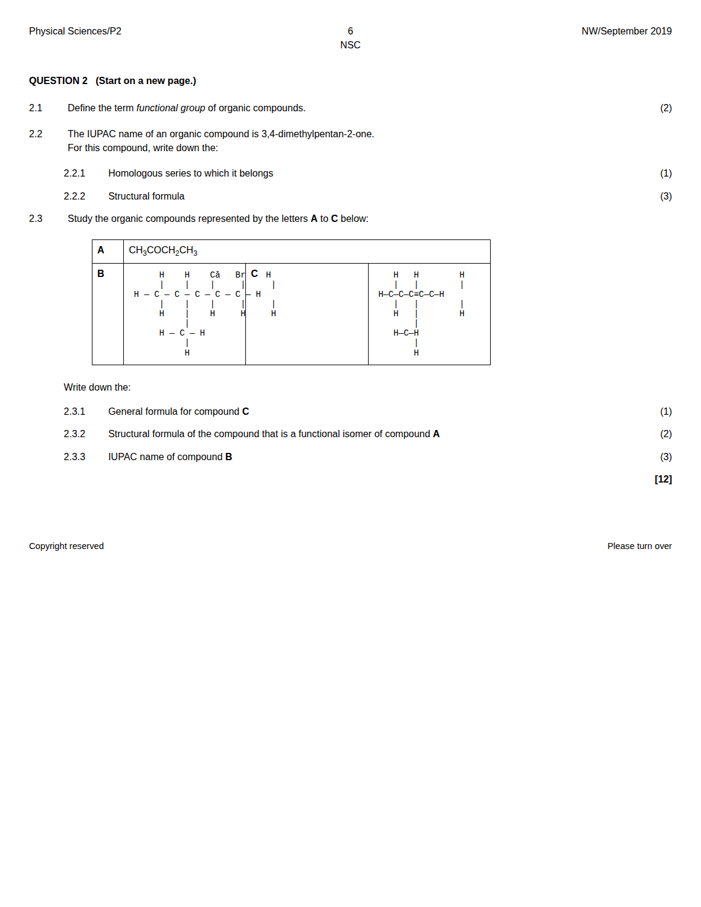Physical Sciences/P2
6
NW/September 2019
NSC
QUESTION 2 (Start on a new page.)
2.1
Define the term functional group of organic compounds.
(2)
2.2
The IUPAC name of an organic compound is 3,4-dimethylpentan-2-one.
For this compound, write down the:
2.2.1
Homologous series to which it belongs
(1)
2.2.2
Structural formula
(3)
2.3
Study the organic compounds represented by the letters A to C below:
| A | CH 3 COCH 2 CH 3 |
| B | H H Cǎ Br H / / / / / H — C — C — C — C — C — H / / / / / H / H H H / H — C — H / H | C | H H H / / / H—C—C—C≡C—C—H / / / H / H / H—C—H / H |
Write down the:
2.3.1
General formula for compound C
(1)
2.3.2
Structural formula of the compound that is a functional isomer of compound A
(2)
2.3.3
IUPAC name of compound B
(3)
[12]
Copyright reserved
Please turn over